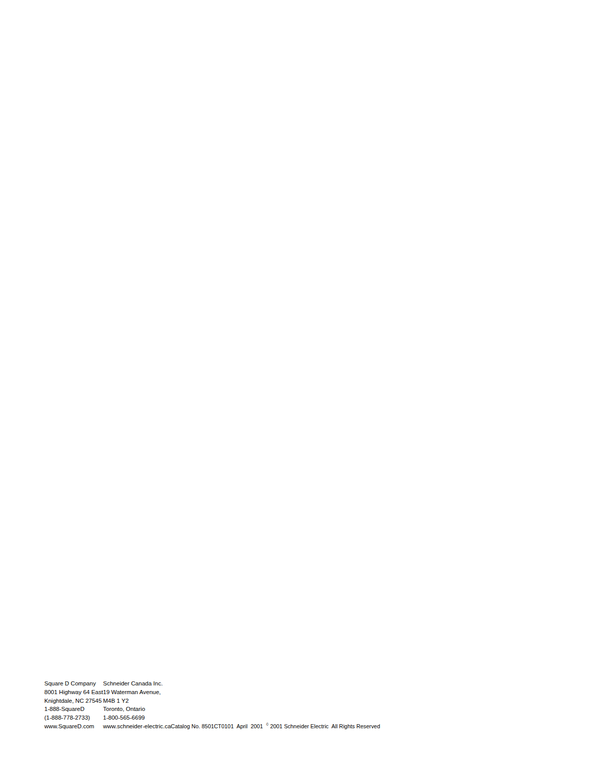| Square D Company | Schneider Canada Inc. | |
| 8001 Highway 64 East | 19 Waterman Avenue, | |
| Knightdale, NC 27545 | M4B 1 Y2 | |
| 1-888-SquareD | Toronto, Ontario | |
| (1-888-778-2733) | 1-800-565-6699 | |
| www.SquareD.com | www.schneider-electric.ca | Catalog No. 8501CT0101 April 2001 © 2001 Schneider Electric All Rights Reserved |